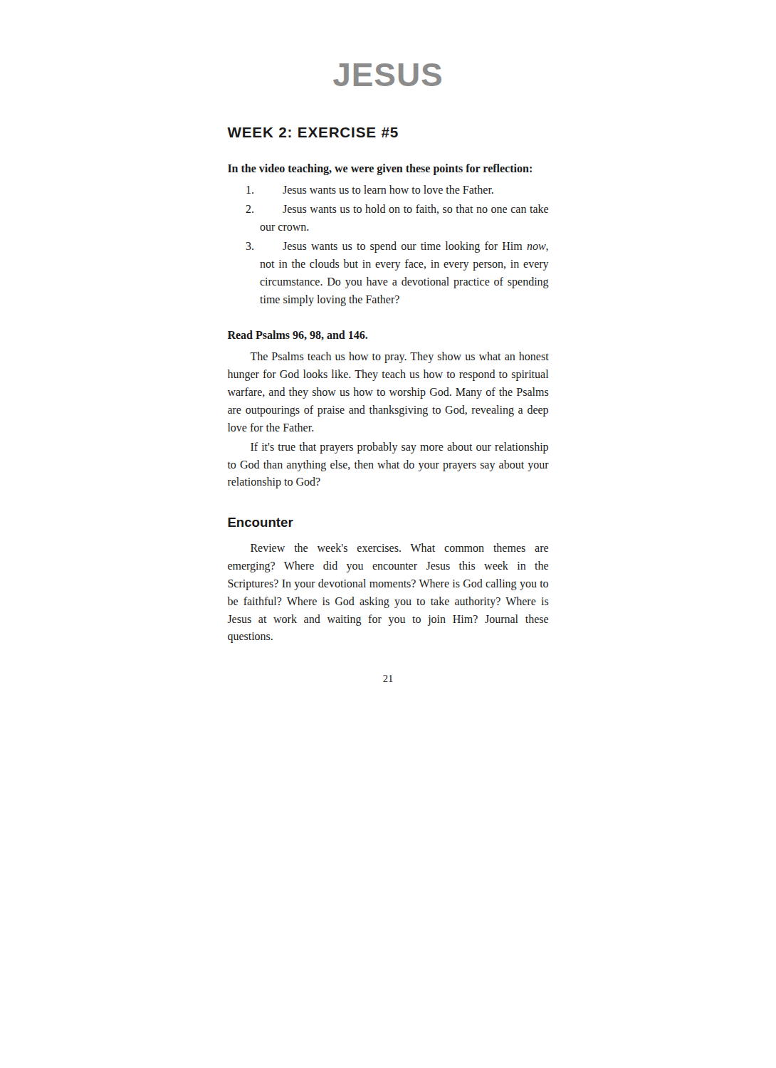JESUS ENCOUNTER
WEEK 2: EXERCISE #5
In the video teaching, we were given these points for reflection:
Jesus wants us to learn how to love the Father.
Jesus wants us to hold on to faith, so that no one can take our crown.
Jesus wants us to spend our time looking for Him now, not in the clouds but in every face, in every person, in every circumstance. Do you have a devotional practice of spending time simply loving the Father?
Read Psalms 96, 98, and 146.
The Psalms teach us how to pray. They show us what an honest hunger for God looks like. They teach us how to respond to spiritual warfare, and they show us how to worship God. Many of the Psalms are outpourings of praise and thanksgiving to God, revealing a deep love for the Father.
If it's true that prayers probably say more about our relationship to God than anything else, then what do your prayers say about your relationship to God?
Encounter
Review the week's exercises. What common themes are emerging? Where did you encounter Jesus this week in the Scriptures? In your devotional moments? Where is God calling you to be faithful? Where is God asking you to take authority? Where is Jesus at work and waiting for you to join Him? Journal these questions.
21